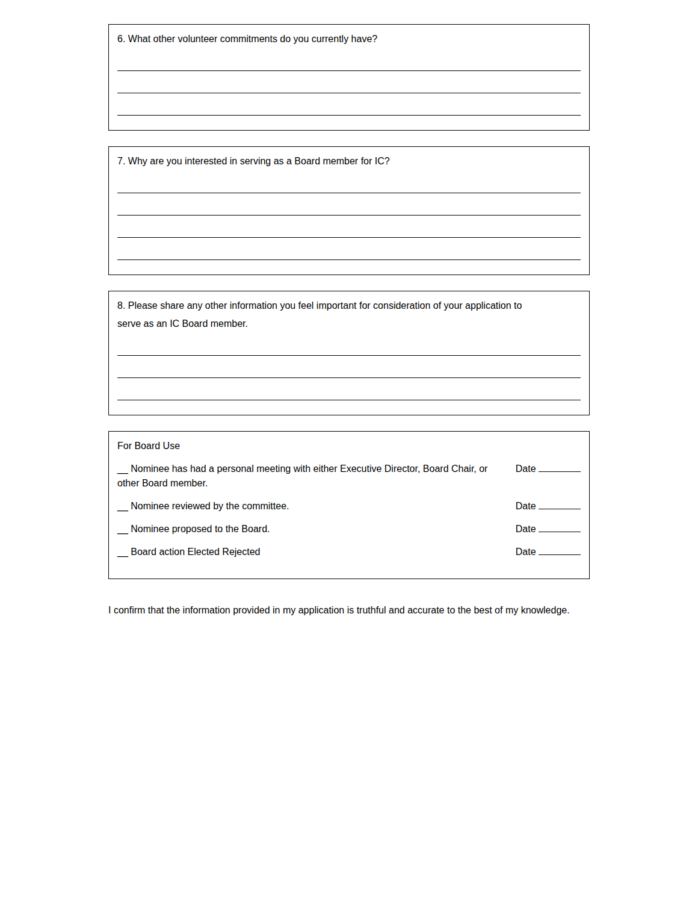6. What other volunteer commitments do you currently have?
7. Why are you interested in serving as a Board member for IC?
8. Please share any other information you feel important for consideration of your application to
serve as an IC Board member.
For Board Use
__ Nominee has had a personal meeting with either Executive Director, Board Chair, or other Board member.
Date
__ Nominee reviewed by the committee.
Date
__ Nominee proposed to the Board.
Date
__ Board action Elected Rejected
Date
I confirm that the information provided in my application is truthful and accurate to the best of my knowledge.